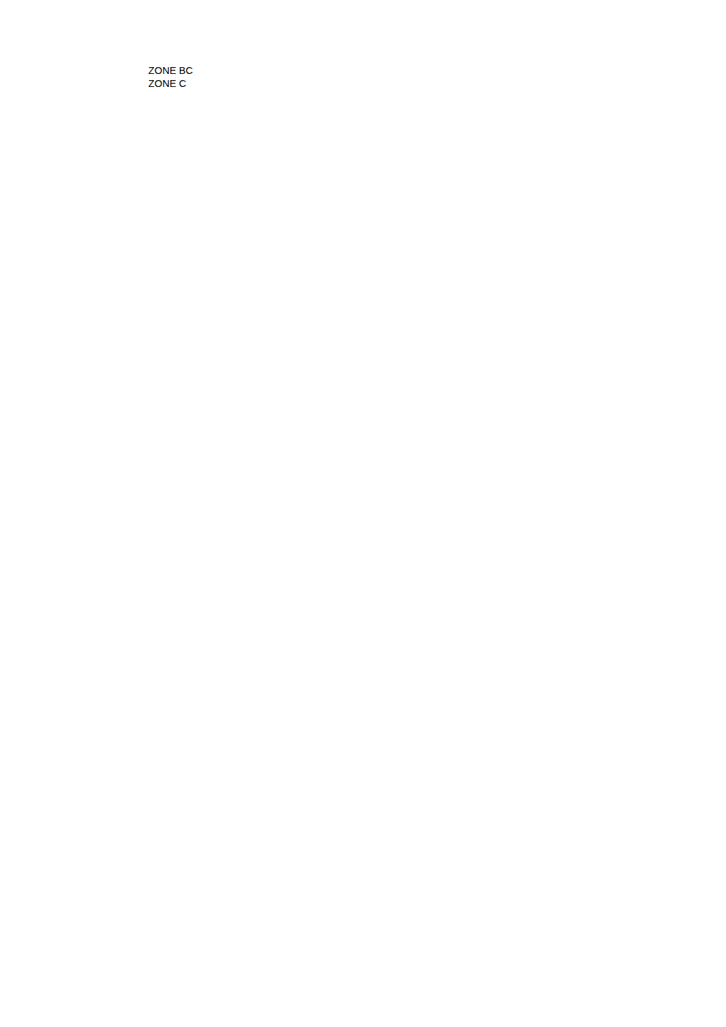ZONE BC
ZONE C